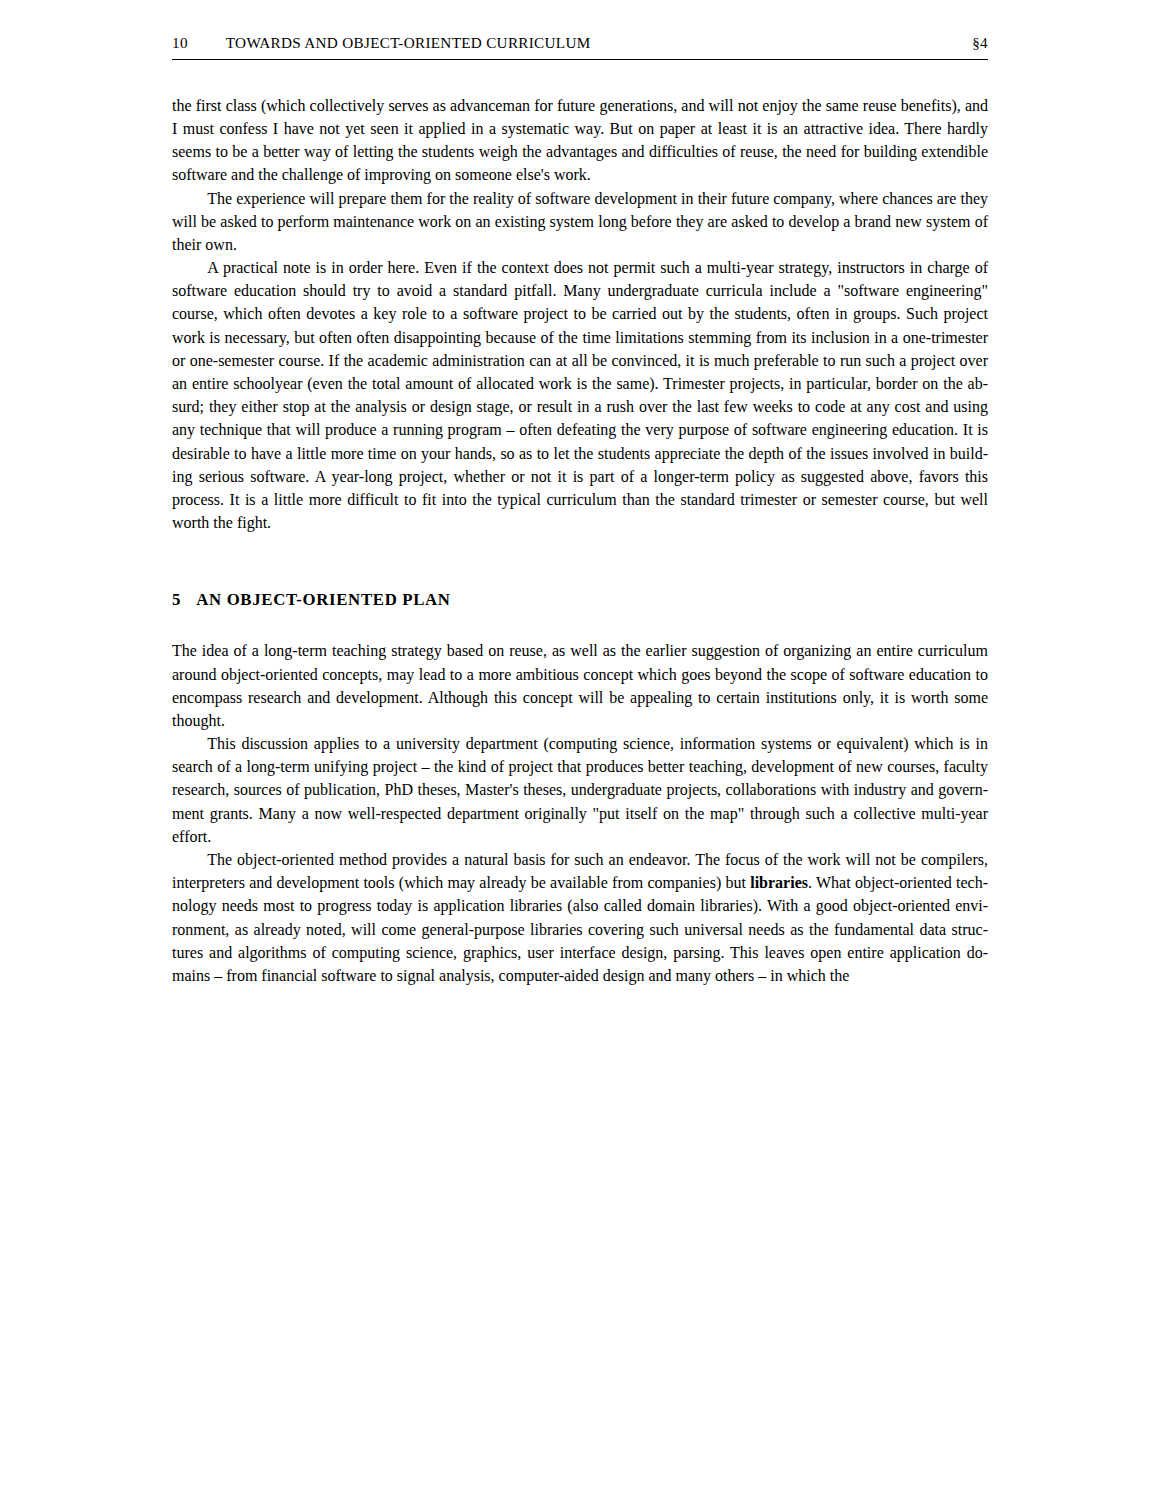10 TOWARDS AND OBJECT-ORIENTED CURRICULUM §4
the first class (which collectively serves as advanceman for future generations, and will not enjoy the same reuse benefits), and I must confess I have not yet seen it applied in a systematic way. But on paper at least it is an attractive idea. There hardly seems to be a better way of letting the students weigh the advantages and difficulties of reuse, the need for building extendible software and the challenge of improving on someone else's work.
The experience will prepare them for the reality of software development in their future company, where chances are they will be asked to perform maintenance work on an existing system long before they are asked to develop a brand new system of their own.
A practical note is in order here. Even if the context does not permit such a multi-year strategy, instructors in charge of software education should try to avoid a standard pitfall. Many undergraduate curricula include a "software engineering" course, which often devotes a key role to a software project to be carried out by the students, often in groups. Such project work is necessary, but often often disappointing because of the time limitations stemming from its inclusion in a one-trimester or one-semester course. If the academic administration can at all be convinced, it is much preferable to run such a project over an entire schoolyear (even the total amount of allocated work is the same). Trimester projects, in particular, border on the absurd; they either stop at the analysis or design stage, or result in a rush over the last few weeks to code at any cost and using any technique that will produce a running program – often defeating the very purpose of software engineering education. It is desirable to have a little more time on your hands, so as to let the students appreciate the depth of the issues involved in building serious software. A year-long project, whether or not it is part of a longer-term policy as suggested above, favors this process. It is a little more difficult to fit into the typical curriculum than the standard trimester or semester course, but well worth the fight.
5 AN OBJECT-ORIENTED PLAN
The idea of a long-term teaching strategy based on reuse, as well as the earlier suggestion of organizing an entire curriculum around object-oriented concepts, may lead to a more ambitious concept which goes beyond the scope of software education to encompass research and development. Although this concept will be appealing to certain institutions only, it is worth some thought.
This discussion applies to a university department (computing science, information systems or equivalent) which is in search of a long-term unifying project – the kind of project that produces better teaching, development of new courses, faculty research, sources of publication, PhD theses, Master's theses, undergraduate projects, collaborations with industry and government grants. Many a now well-respected department originally "put itself on the map" through such a collective multi-year effort.
The object-oriented method provides a natural basis for such an endeavor. The focus of the work will not be compilers, interpreters and development tools (which may already be available from companies) but libraries. What object-oriented technology needs most to progress today is application libraries (also called domain libraries). With a good object-oriented environment, as already noted, will come general-purpose libraries covering such universal needs as the fundamental data structures and algorithms of computing science, graphics, user interface design, parsing. This leaves open entire application domains – from financial software to signal analysis, computer-aided design and many others – in which the